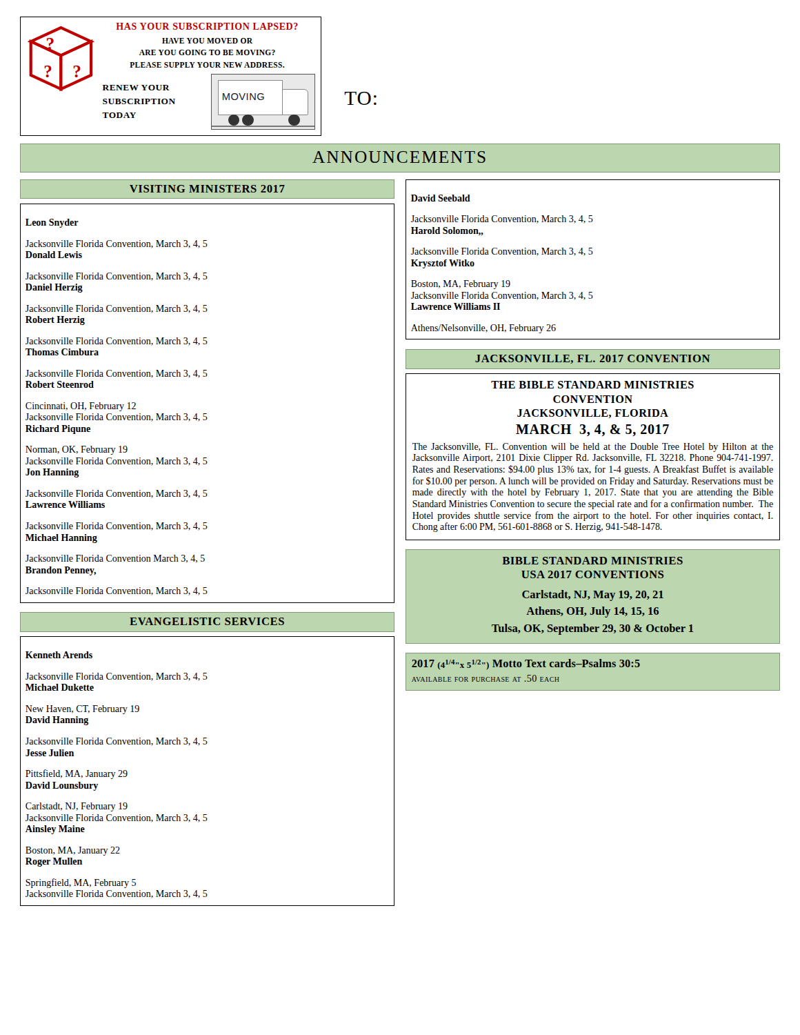? ? ?
HAS YOUR SUBSCRIPTION LAPSED?
HAVE YOU MOVED OR
ARE YOU GOING TO BE MOVING?
PLEASE SUPPLY YOUR NEW ADDRESS.
RENEW YOUR
SUBSCRIPTION TODAY
MOVING
TO:
ANNOUNCEMENTS
VISITING MINISTERS 2017
Leon Snyder
Jacksonville Florida Convention, March 3, 4, 5
Donald Lewis
Jacksonville Florida Convention, March 3, 4, 5
Daniel Herzig
Jacksonville Florida Convention, March 3, 4, 5
Robert Herzig
Jacksonville Florida Convention, March 3, 4, 5
Thomas Cimbura
Jacksonville Florida Convention, March 3, 4, 5
Robert Steenrod
Cincinnati, OH, February 12
Jacksonville Florida Convention, March 3, 4, 5
Richard Piqune
Norman, OK, February 19
Jacksonville Florida Convention, March 3, 4, 5
Jon Hanning
Jacksonville Florida Convention, March 3, 4, 5
Lawrence Williams
Jacksonville Florida Convention, March 3, 4, 5
Michael Hanning
Jacksonville Florida Convention March 3, 4, 5
Brandon Penney,
Jacksonville Florida Convention, March 3, 4, 5
EVANGELISTIC SERVICES
Kenneth Arends
Jacksonville Florida Convention, March 3, 4, 5
Michael Dukette
New Haven, CT, February 19
David Hanning
Jacksonville Florida Convention, March 3, 4, 5
Jesse Julien
Pittsfield, MA, January 29
David Lounsbury
Carlstadt, NJ, February 19
Jacksonville Florida Convention, March 3, 4, 5
Ainsley Maine
Boston, MA, January 22
Roger Mullen
Springfield, MA, February 5
Jacksonville Florida Convention, March 3, 4, 5
David Seebald
Jacksonville Florida Convention, March 3, 4, 5
Harold Solomon,,
Jacksonville Florida Convention, March 3, 4, 5
Krysztof Witko
Boston, MA, February 19
Jacksonville Florida Convention, March 3, 4, 5
Lawrence Williams II
Athens/Nelsonville, OH, February 26
JACKSONVILLE, FL. 2017 CONVENTION
THE BIBLE STANDARD MINISTRIES
CONVENTION
JACKSONVILLE, FLORIDA
MARCH 3, 4, & 5, 2017
The Jacksonville, FL. Convention will be held at the Double Tree Hotel by Hilton at the Jacksonville Airport, 2101 Dixie Clipper Rd. Jacksonville, FL 32218. Phone 904-741-1997. Rates and Reservations: $94.00 plus 13% tax, for 1-4 guests. A Breakfast Buffet is available for $10.00 per person. A lunch will be provided on Friday and Saturday. Reservations must be made directly with the hotel by February 1, 2017. State that you are attending the Bible Standard Ministries Convention to secure the special rate and for a confirmation number. The Hotel provides shuttle service from the airport to the hotel. For other inquiries contact, I. Chong after 6:00 PM, 561-601-8868 or S. Herzig, 941-548-1478.
BIBLE STANDARD MINISTRIES
USA 2017 CONVENTIONS
Carlstadt, NJ, May 19, 20, 21
Athens, OH, July 14, 15, 16
Tulsa, OK, September 29, 30 & October 1
2017 (41/4"x 51/2") Motto Text cards–Psalms 30:5
available for purchase at .50 each